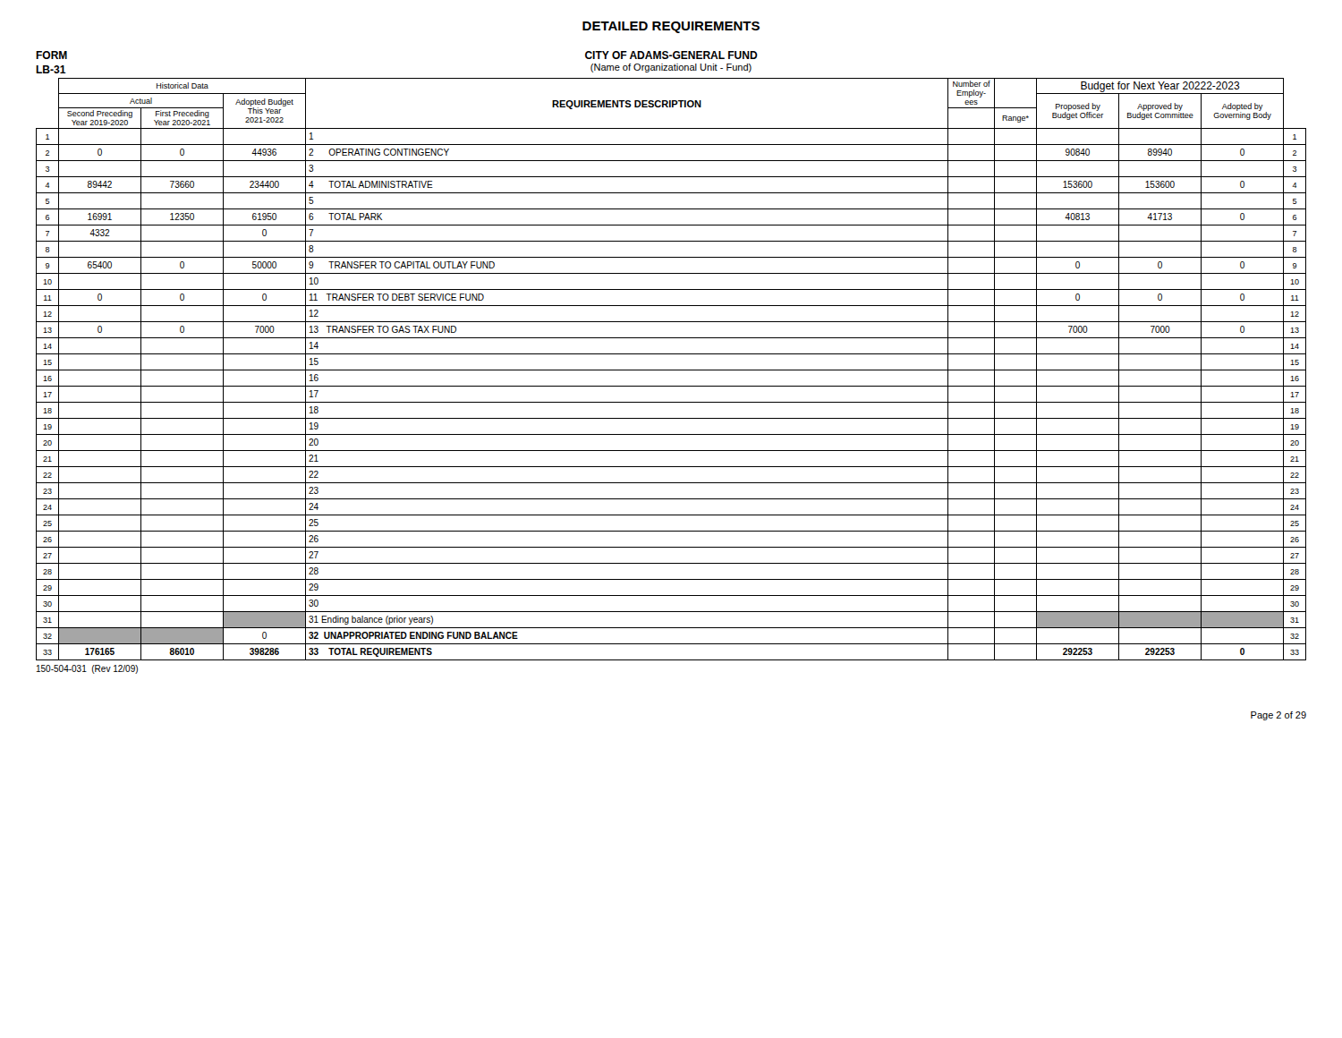DETAILED REQUIREMENTS
FORM
LB-31
CITY OF ADAMS-GENERAL FUND
(Name of Organizational Unit - Fund)
| | Historical Data | REQUIREMENTS DESCRIPTION | Number of Employ-ees | | Budget for Next Year 20222-2023 | |
| --- | --- | --- | --- | --- | --- | --- |
| Actual | Adopted Budget This Year 2021-2022 | Proposed by Budget Officer | Approved by Budget Committee | Adopted by Governing Body |
| Second Preceding Year 2019-2020 | First Preceding Year 2020-2021 | | Range* |
| 1 | | | | 1 | | | | | | 1 |
| 2 | 0 | 0 | 44936 | 2 OPERATING CONTINGENCY | | | 90840 | 89940 | 0 | 2 |
| 3 | | | | 3 | | | | | | 3 |
| 4 | 89442 | 73660 | 234400 | 4 TOTAL ADMINISTRATIVE | | | 153600 | 153600 | 0 | 4 |
| 5 | | | | 5 | | | | | | 5 |
| 6 | 16991 | 12350 | 61950 | 6 TOTAL PARK | | | 40813 | 41713 | 0 | 6 |
| 7 | 4332 | | 0 | 7 | | | | | | 7 |
| 8 | | | | 8 | | | | | | 8 |
| 9 | 65400 | 0 | 50000 | 9 TRANSFER TO CAPITAL OUTLAY FUND | | | 0 | 0 | 0 | 9 |
| 10 | | | | 10 | | | | | | 10 |
| 11 | 0 | 0 | 0 | 11 TRANSFER TO DEBT SERVICE FUND | | | 0 | 0 | 0 | 11 |
| 12 | | | | 12 | | | | | | 12 |
| 13 | 0 | 0 | 7000 | 13 TRANSFER TO GAS TAX FUND | | | 7000 | 7000 | 0 | 13 |
| 14 | | | | 14 | | | | | | 14 |
| 15 | | | | 15 | | | | | | 15 |
| 16 | | | | 16 | | | | | | 16 |
| 17 | | | | 17 | | | | | | 17 |
| 18 | | | | 18 | | | | | | 18 |
| 19 | | | | 19 | | | | | | 19 |
| 20 | | | | 20 | | | | | | 20 |
| 21 | | | | 21 | | | | | | 21 |
| 22 | | | | 22 | | | | | | 22 |
| 23 | | | | 23 | | | | | | 23 |
| 24 | | | | 24 | | | | | | 24 |
| 25 | | | | 25 | | | | | | 25 |
| 26 | | | | 26 | | | | | | 26 |
| 27 | | | | 27 | | | | | | 27 |
| 28 | | | | 28 | | | | | | 28 |
| 29 | | | | 29 | | | | | | 29 |
| 30 | | | | 30 | | | | | | 30 |
| 31 | | | | 31 Ending balance (prior years) | | | | | | 31 |
| 32 | | | 0 | 32 UNAPPROPRIATED ENDING FUND BALANCE | | | | | | 32 |
| 33 | 176165 | 86010 | 398286 | 33 TOTAL REQUIREMENTS | | | 292253 | 292253 | 0 | 33 |
150-504-031 (Rev 12/09)
Page 2 of 29